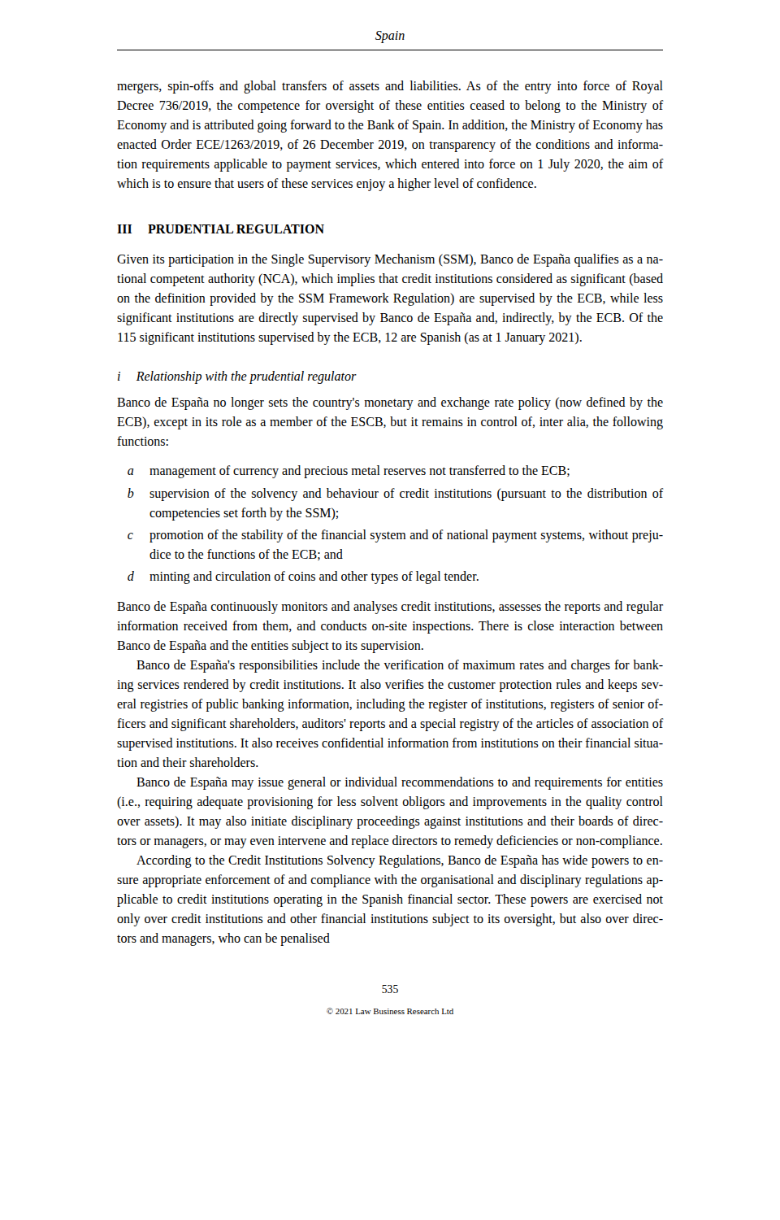Spain
mergers, spin-offs and global transfers of assets and liabilities. As of the entry into force of Royal Decree 736/2019, the competence for oversight of these entities ceased to belong to the Ministry of Economy and is attributed going forward to the Bank of Spain. In addition, the Ministry of Economy has enacted Order ECE/1263/2019, of 26 December 2019, on transparency of the conditions and information requirements applicable to payment services, which entered into force on 1 July 2020, the aim of which is to ensure that users of these services enjoy a higher level of confidence.
IIIPRUDENTIAL REGULATION
Given its participation in the Single Supervisory Mechanism (SSM), Banco de España qualifies as a national competent authority (NCA), which implies that credit institutions considered as significant (based on the definition provided by the SSM Framework Regulation) are supervised by the ECB, while less significant institutions are directly supervised by Banco de España and, indirectly, by the ECB. Of the 115 significant institutions supervised by the ECB, 12 are Spanish (as at 1 January 2021).
i Relationship with the prudential regulator
Banco de España no longer sets the country's monetary and exchange rate policy (now defined by the ECB), except in its role as a member of the ESCB, but it remains in control of, inter alia, the following functions:
amanagement of currency and precious metal reserves not transferred to the ECB;
bsupervision of the solvency and behaviour of credit institutions (pursuant to the distribution of competencies set forth by the SSM);
cpromotion of the stability of the financial system and of national payment systems, without prejudice to the functions of the ECB; and
dminting and circulation of coins and other types of legal tender.
Banco de España continuously monitors and analyses credit institutions, assesses the reports and regular information received from them, and conducts on-site inspections. There is close interaction between Banco de España and the entities subject to its supervision.
Banco de España's responsibilities include the verification of maximum rates and charges for banking services rendered by credit institutions. It also verifies the customer protection rules and keeps several registries of public banking information, including the register of institutions, registers of senior officers and significant shareholders, auditors' reports and a special registry of the articles of association of supervised institutions. It also receives confidential information from institutions on their financial situation and their shareholders.
Banco de España may issue general or individual recommendations to and requirements for entities (i.e., requiring adequate provisioning for less solvent obligors and improvements in the quality control over assets). It may also initiate disciplinary proceedings against institutions and their boards of directors or managers, or may even intervene and replace directors to remedy deficiencies or non-compliance.
According to the Credit Institutions Solvency Regulations, Banco de España has wide powers to ensure appropriate enforcement of and compliance with the organisational and disciplinary regulations applicable to credit institutions operating in the Spanish financial sector. These powers are exercised not only over credit institutions and other financial institutions subject to its oversight, but also over directors and managers, who can be penalised
535
© 2021 Law Business Research Ltd